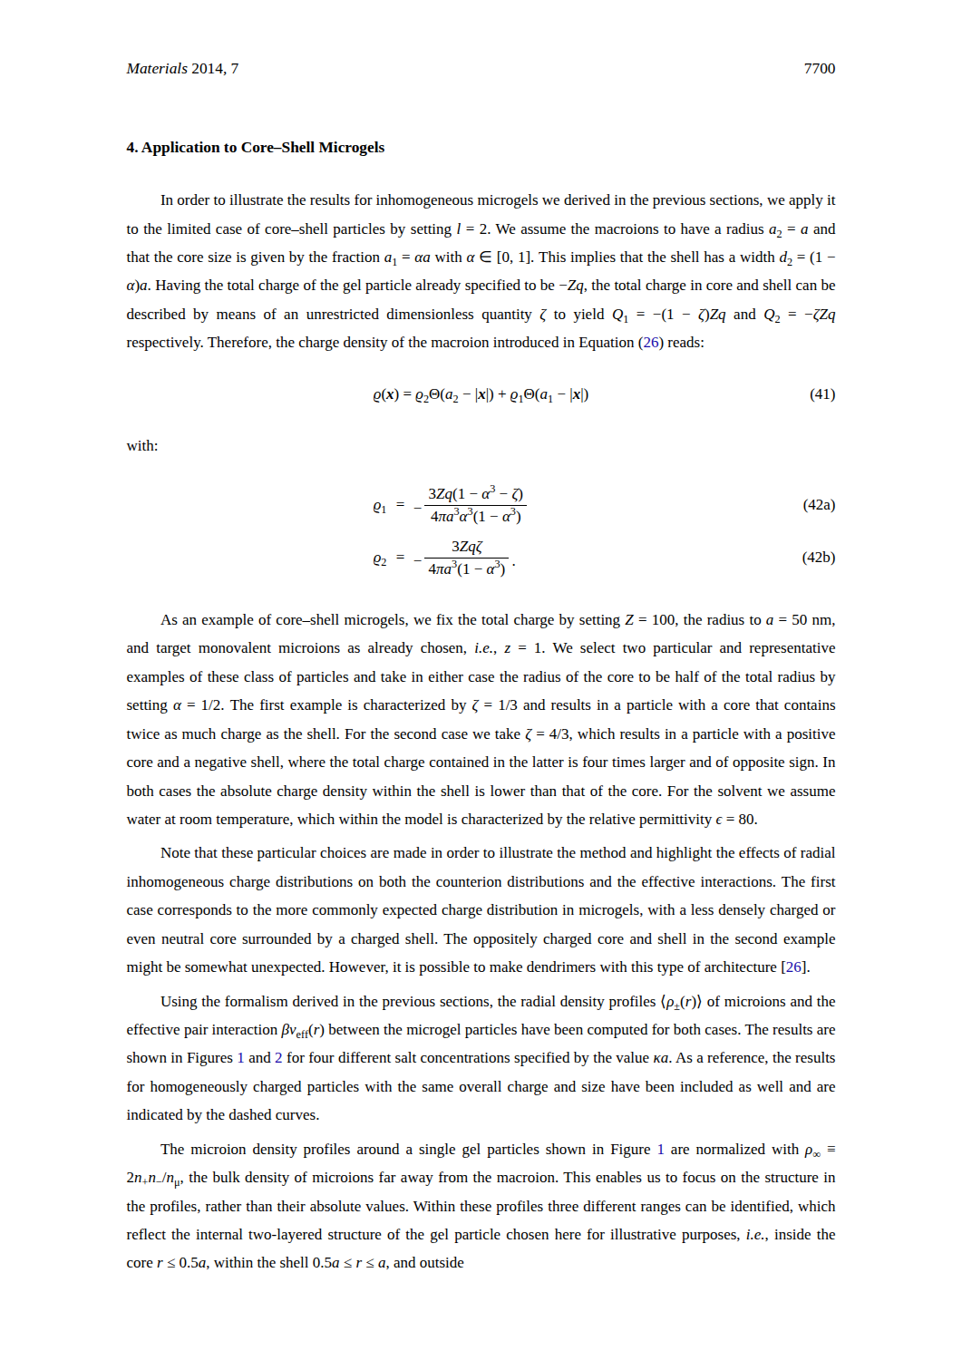Materials 2014, 7 7700
4. Application to Core–Shell Microgels
In order to illustrate the results for inhomogeneous microgels we derived in the previous sections, we apply it to the limited case of core–shell particles by setting l = 2. We assume the macroions to have a radius a2 = a and that the core size is given by the fraction a1 = αa with α ∈ [0, 1]. This implies that the shell has a width d2 = (1 − α)a. Having the total charge of the gel particle already specified to be −Zq, the total charge in core and shell can be described by means of an unrestricted dimensionless quantity ζ to yield Q1 = −(1 − ζ)Zq and Q2 = −ζZq respectively. Therefore, the charge density of the macroion introduced in Equation (26) reads:
ϱ(x) = ϱ2Θ(a2 − |x|) + ϱ1Θ(a1 − |x|) (41)
with:
| ϱ 1 | = | − 3 Zq (1 − α 3 − ζ ) 4 πa 3 α 3 (1 − α 3 ) | (42a) |
| ϱ 2 | = | − 3 Zqζ 4 πa 3 (1 − α 3 ) . | (42b) |
As an example of core–shell microgels, we fix the total charge by setting Z = 100, the radius to a = 50 nm, and target monovalent microions as already chosen, i.e., z = 1. We select two particular and representative examples of these class of particles and take in either case the radius of the core to be half of the total radius by setting α = 1/2. The first example is characterized by ζ = 1/3 and results in a particle with a core that contains twice as much charge as the shell. For the second case we take ζ = 4/3, which results in a particle with a positive core and a negative shell, where the total charge contained in the latter is four times larger and of opposite sign. In both cases the absolute charge density within the shell is lower than that of the core. For the solvent we assume water at room temperature, which within the model is characterized by the relative permittivity ϵ = 80.
Note that these particular choices are made in order to illustrate the method and highlight the effects of radial inhomogeneous charge distributions on both the counterion distributions and the effective interactions. The first case corresponds to the more commonly expected charge distribution in microgels, with a less densely charged or even neutral core surrounded by a charged shell. The oppositely charged core and shell in the second example might be somewhat unexpected. However, it is possible to make dendrimers with this type of architecture [26].
Using the formalism derived in the previous sections, the radial density profiles ⟨ρ±(r)⟩ of microions and the effective pair interaction βveff(r) between the microgel particles have been computed for both cases. The results are shown in Figures 1 and 2 for four different salt concentrations specified by the value κa. As a reference, the results for homogeneously charged particles with the same overall charge and size have been included as well and are indicated by the dashed curves.
The microion density profiles around a single gel particles shown in Figure 1 are normalized with ρ∞ ≡ 2n+n−/nμ, the bulk density of microions far away from the macroion. This enables us to focus on the structure in the profiles, rather than their absolute values. Within these profiles three different ranges can be identified, which reflect the internal two-layered structure of the gel particle chosen here for illustrative purposes, i.e., inside the core r ≤ 0.5a, within the shell 0.5a ≤ r ≤ a, and outside